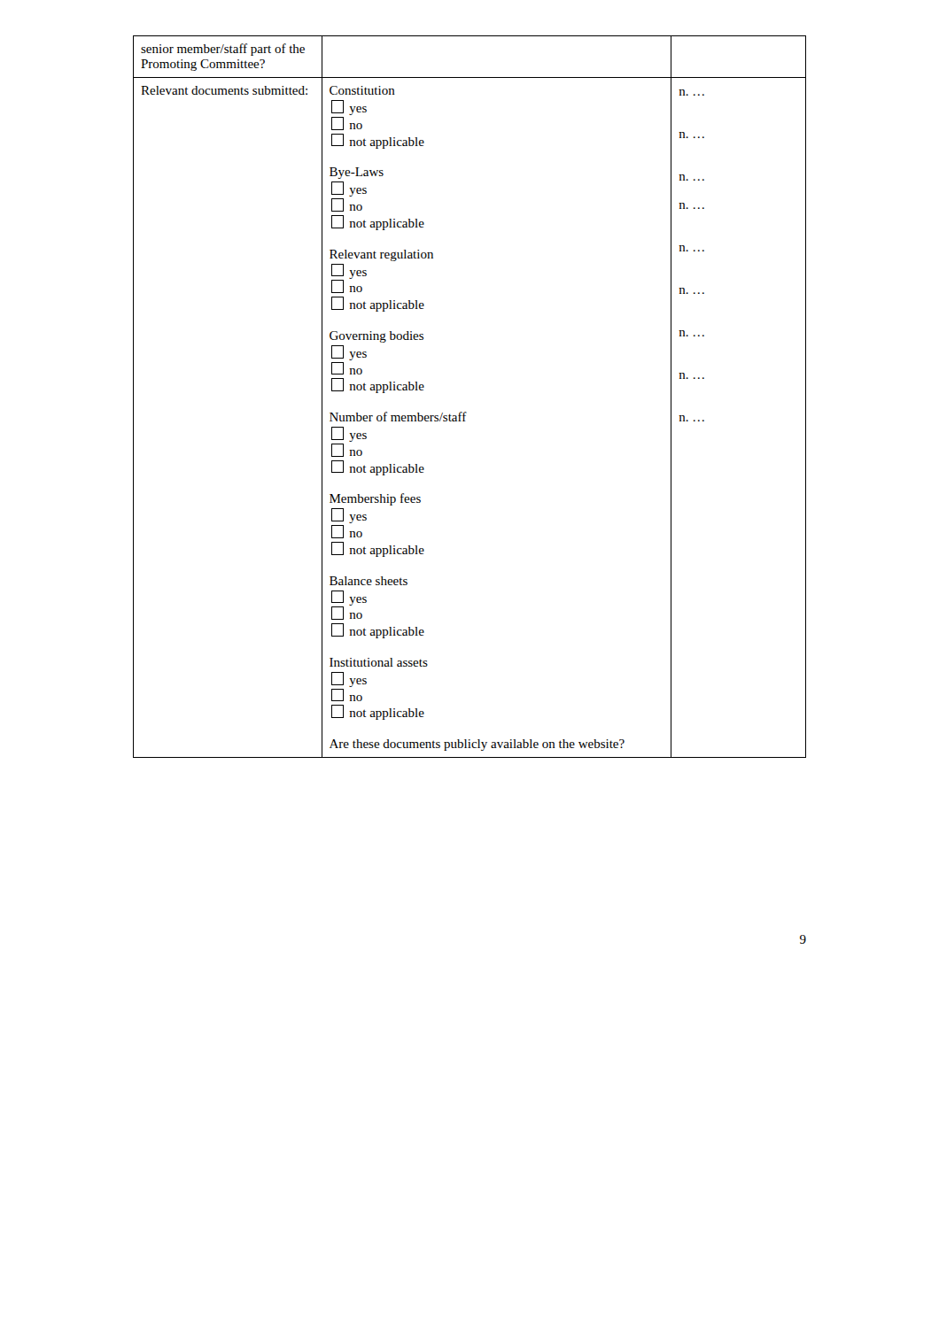| senior member/staff part of the Promoting Committee? | | |
| Relevant documents submitted: | Constitution yes no not applicable Bye-Laws yes no not applicable Relevant regulation yes no not applicable Governing bodies yes no not applicable Number of members/staff yes no not applicable Membership fees yes no not applicable Balance sheets yes no not applicable Institutional assets yes no not applicable Are these documents publicly available on the website? | n. … n. … n. … n. … n. … n. … n. … n. … n. … |
9